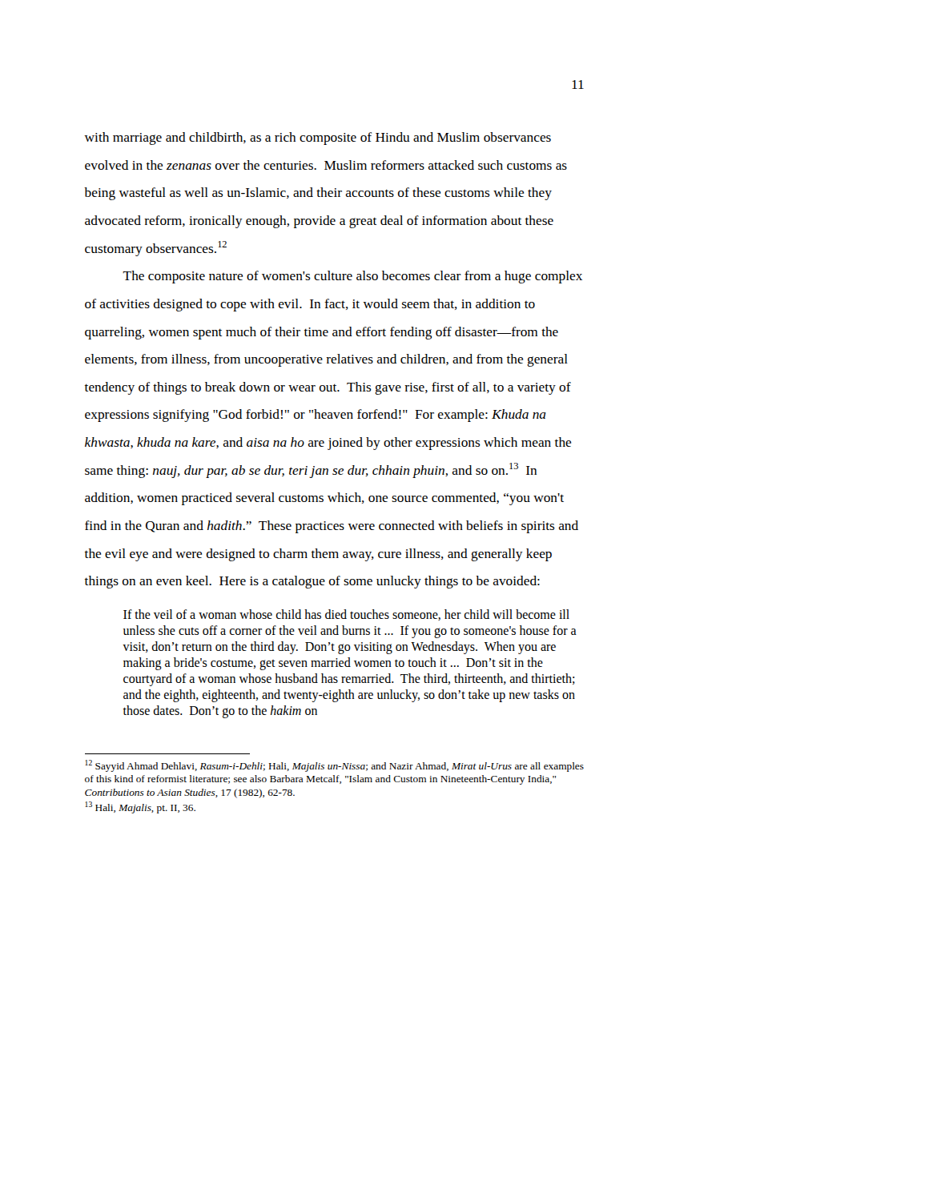11
with marriage and childbirth, as a rich composite of Hindu and Muslim observances evolved in the zenanas over the centuries. Muslim reformers attacked such customs as being wasteful as well as un-Islamic, and their accounts of these customs while they advocated reform, ironically enough, provide a great deal of information about these customary observances.12
The composite nature of women's culture also becomes clear from a huge complex of activities designed to cope with evil. In fact, it would seem that, in addition to quarreling, women spent much of their time and effort fending off disaster—from the elements, from illness, from uncooperative relatives and children, and from the general tendency of things to break down or wear out. This gave rise, first of all, to a variety of expressions signifying "God forbid!" or "heaven forfend!" For example: Khuda na khwasta, khuda na kare, and aisa na ho are joined by other expressions which mean the same thing: nauj, dur par, ab se dur, teri jan se dur, chhain phuin, and so on.13 In addition, women practiced several customs which, one source commented, “you won't find in the Quran and hadith.” These practices were connected with beliefs in spirits and the evil eye and were designed to charm them away, cure illness, and generally keep things on an even keel. Here is a catalogue of some unlucky things to be avoided:
If the veil of a woman whose child has died touches someone, her child will become ill unless she cuts off a corner of the veil and burns it ... If you go to someone's house for a visit, don’t return on the third day. Don’t go visiting on Wednesdays. When you are making a bride's costume, get seven married women to touch it ... Don’t sit in the courtyard of a woman whose husband has remarried. The third, thirteenth, and thirtieth; and the eighth, eighteenth, and twenty-eighth are unlucky, so don’t take up new tasks on those dates. Don’t go to the hakim on
12 Sayyid Ahmad Dehlavi, Rasum-i-Dehli; Hali, Majalis un-Nissa; and Nazir Ahmad, Mirat ul-Urus are all examples of this kind of reformist literature; see also Barbara Metcalf, "Islam and Custom in Nineteenth-Century India," Contributions to Asian Studies, 17 (1982), 62-78.
13 Hali, Majalis, pt. II, 36.